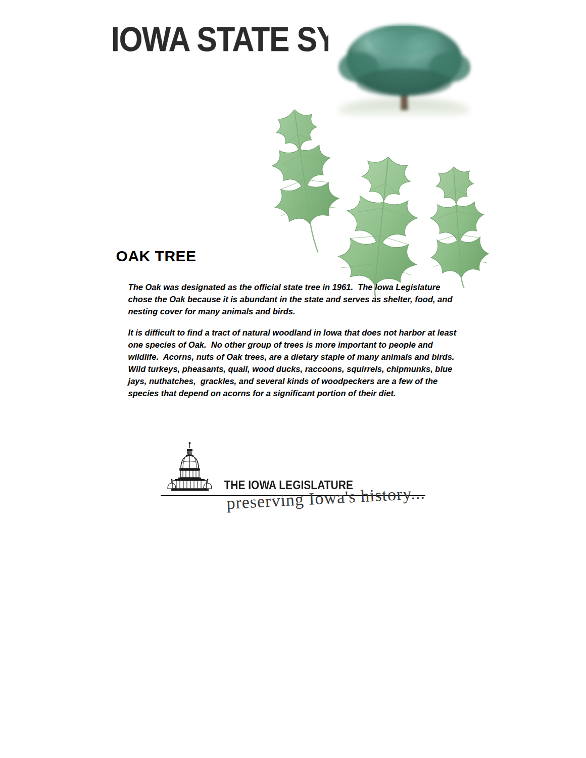IOWA STATE SYMBOL
OAK TREE
The Oak was designated as the official state tree in 1961. The Iowa Legislature chose the Oak because it is abundant in the state and serves as shelter, food, and nesting cover for many animals and birds.
It is difficult to find a tract of natural woodland in Iowa that does not harbor at least one species of Oak. No other group of trees is more important to people and wildlife. Acorns, nuts of Oak trees, are a dietary staple of many animals and birds. Wild turkeys, pheasants, quail, wood ducks, raccoons, squirrels, chipmunks, blue jays, nuthatches, grackles, and several kinds of woodpeckers are a few of the species that depend on acorns for a significant portion of their diet.
THE IOWA LEGISLATURE
preserving Iowa's history...